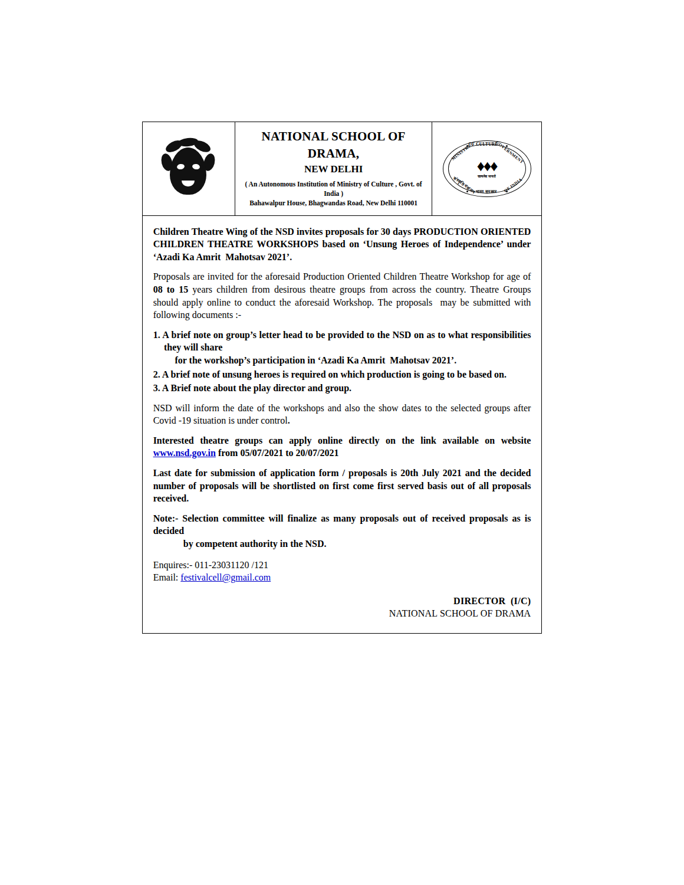NATIONAL SCHOOL OF DRAMA,
NEW DELHI
( An Autonomous Institution of Ministry of Culture , Govt. of India )
Bahawalpur House, Bhagwandas Road, New Delhi 110001
MINISTRY OF CULTURE GOVERNMENT संस्कृति मंत्रालय भारत सरकार OF INDIA
♦♦♦
सत्यमेव जयते
Children Theatre Wing of the NSD invites proposals for 30 days PRODUCTION ORIENTED CHILDREN THEATRE WORKSHOPS based on ‘Unsung Heroes of Independence’ under ‘Azadi Ka Amrit Mahotsav 2021’.
Proposals are invited for the aforesaid Production Oriented Children Theatre Workshop for age of 08 to 15 years children from desirous theatre groups from across the country. Theatre Groups should apply online to conduct the aforesaid Workshop. The proposals may be submitted with following documents :-
1. A brief note on group’s letter head to be provided to the NSD on as to what responsibilities they will sharefor the workshop’s participation in ‘Azadi Ka Amrit Mahotsav 2021’.
2. A brief note of unsung heroes is required on which production is going to be based on.
3. A Brief note about the play director and group.
NSD will inform the date of the workshops and also the show dates to the selected groups after Covid -19 situation is under control.
Interested theatre groups can apply online directly on the link available on website www.nsd.gov.in from 05/07/2021 to 20/07/2021
Last date for submission of application form / proposals is 20th July 2021 and the decided number of proposals will be shortlisted on first come first served basis out of all proposals received.
Note:- Selection committee will finalize as many proposals out of received proposals as is decided by competent authority in the NSD.
Enquires:- 011-23031120 /121
Email: festivalcell@gmail.com
DIRECTOR (I/C)
NATIONAL SCHOOL OF DRAMA